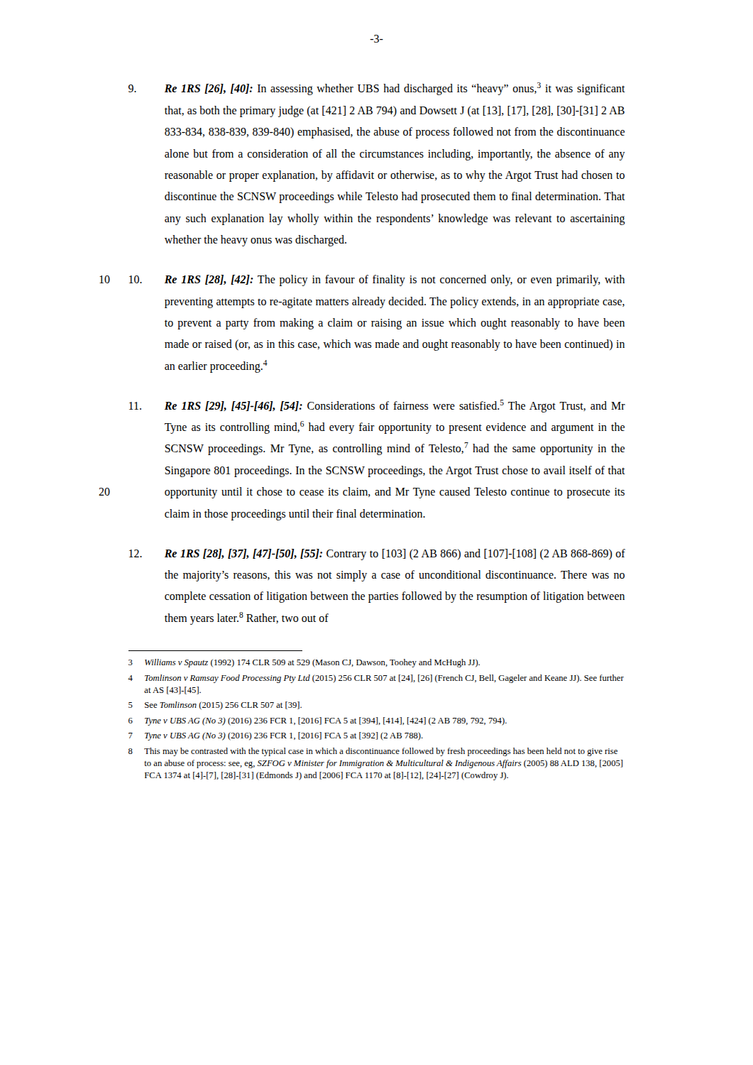-3-
9. Re 1RS [26], [40]: In assessing whether UBS had discharged its “heavy” onus,3 it was significant that, as both the primary judge (at [421] 2 AB 794) and Dowsett J (at [13], [17], [28], [30]-[31] 2 AB 833-834, 838-839, 839-840) emphasised, the abuse of process followed not from the discontinuance alone but from a consideration of all the circumstances including, importantly, the absence of any reasonable or proper explanation, by affidavit or otherwise, as to why the Argot Trust had chosen to discontinue the SCNSW proceedings while Telesto had prosecuted them to final determination. That any such explanation lay wholly within the respondents’ knowledge was relevant to ascertaining whether the heavy onus was discharged.
10 10. Re 1RS [28], [42]: The policy in favour of finality is not concerned only, or even primarily, with preventing attempts to re-agitate matters already decided. The policy extends, in an appropriate case, to prevent a party from making a claim or raising an issue which ought reasonably to have been made or raised (or, as in this case, which was made and ought reasonably to have been continued) in an earlier proceeding.4
11. Re 1RS [29], [45]-[46], [54]: Considerations of fairness were satisfied.5 The Argot Trust, and Mr Tyne as its controlling mind,6 had every fair opportunity to present evidence and argument in the SCNSW proceedings. Mr Tyne, as controlling mind of Telesto,7 had the same opportunity in the Singapore 801 proceedings. In the SCNSW proceedings, the Argot Trust chose to avail itself of that opportunity until it chose to 20 cease its claim, and Mr Tyne caused Telesto continue to prosecute its claim in those proceedings until their final determination.
12. Re 1RS [28], [37], [47]-[50], [55]: Contrary to [103] (2 AB 866) and [107]-[108] (2 AB 868-869) of the majority’s reasons, this was not simply a case of unconditional discontinuance. There was no complete cessation of litigation between the parties followed by the resumption of litigation between them years later.8 Rather, two out of
3 Williams v Spautz (1992) 174 CLR 509 at 529 (Mason CJ, Dawson, Toohey and McHugh JJ).
4 Tomlinson v Ramsay Food Processing Pty Ltd (2015) 256 CLR 507 at [24], [26] (French CJ, Bell, Gageler and Keane JJ). See further at AS [43]-[45].
5 See Tomlinson (2015) 256 CLR 507 at [39].
6 Tyne v UBS AG (No 3) (2016) 236 FCR 1, [2016] FCA 5 at [394], [414], [424] (2 AB 789, 792, 794).
7 Tyne v UBS AG (No 3) (2016) 236 FCR 1, [2016] FCA 5 at [392] (2 AB 788).
8 This may be contrasted with the typical case in which a discontinuance followed by fresh proceedings has been held not to give rise to an abuse of process: see, eg, SZFOG v Minister for Immigration & Multicultural & Indigenous Affairs (2005) 88 ALD 138, [2005] FCA 1374 at [4]-[7], [28]-[31] (Edmonds J) and [2006] FCA 1170 at [8]-[12], [24]-[27] (Cowdroy J).